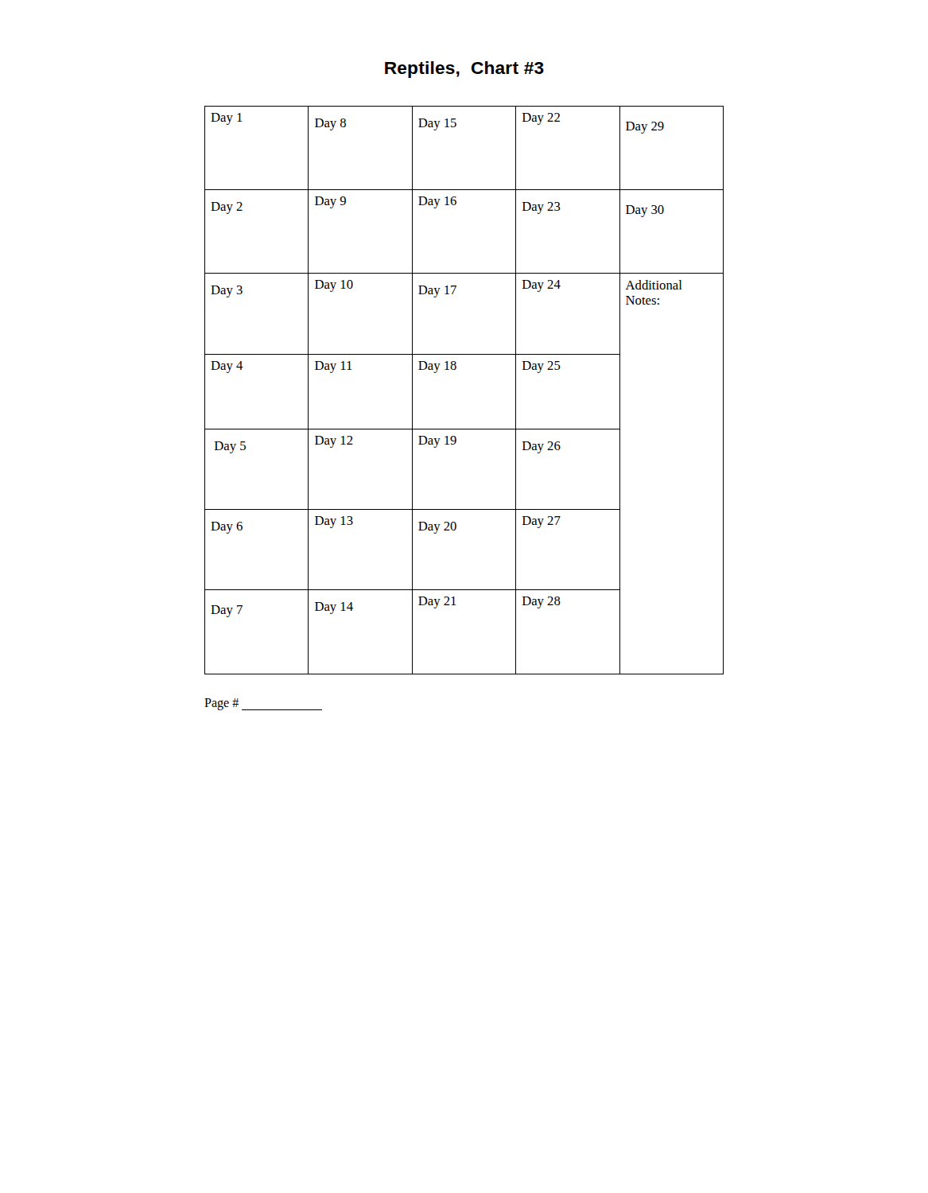Reptiles, Chart #3
| Day 1 | Day 8 | Day 15 | Day 22 | Day 29 |
| Day 2 | Day 9 | Day 16 | Day 23 | Day 30 |
| Day 3 | Day 10 | Day 17 | Day 24 | Additional Notes: |
| Day 4 | Day 11 | Day 18 | Day 25 |
| Day 5 | Day 12 | Day 19 | Day 26 |
| Day 6 | Day 13 | Day 20 | Day 27 |
| Day 7 | Day 14 | Day 21 | Day 28 |
Page #